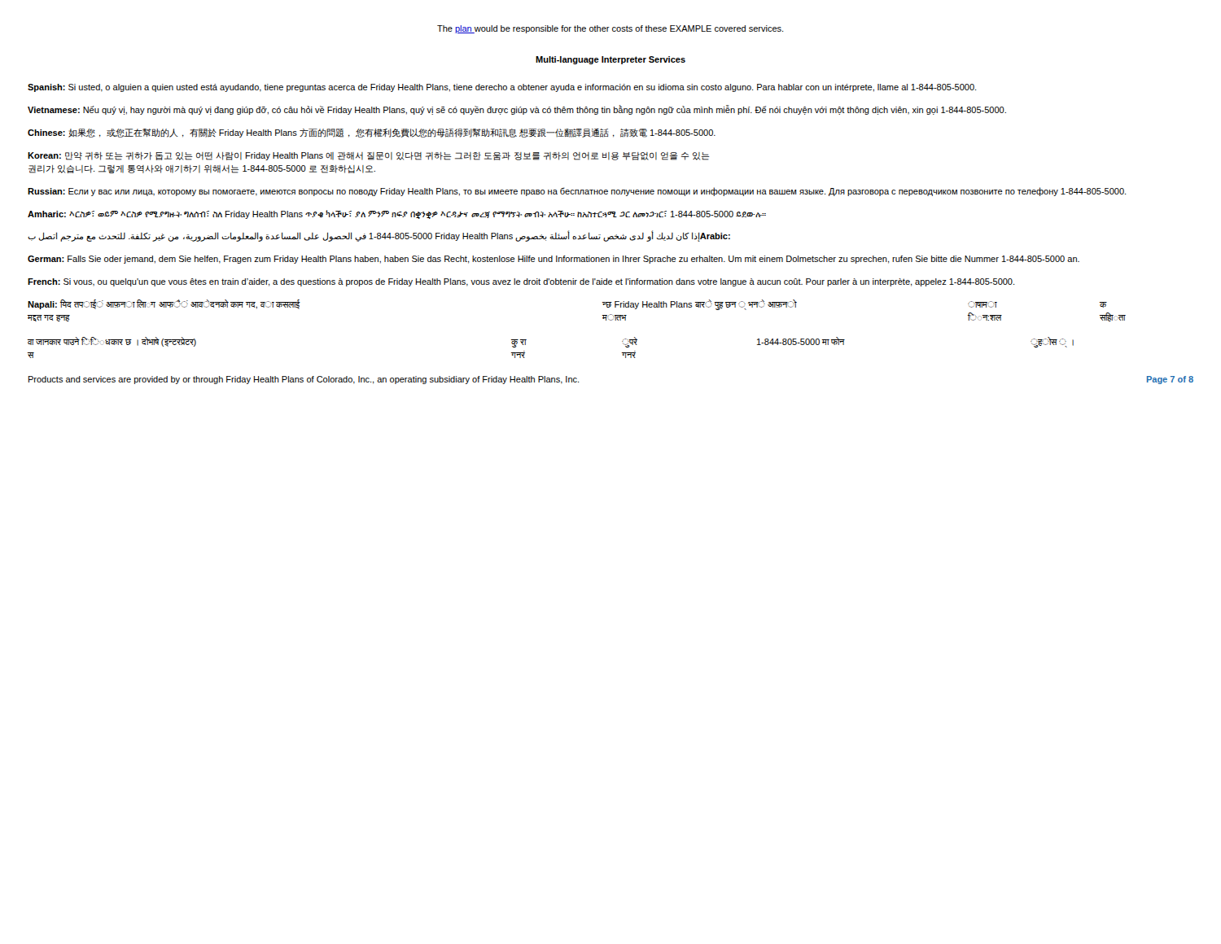The plan would be responsible for the other costs of these EXAMPLE covered services.
Multi-language Interpreter Services
Spanish: Si usted, o alguien a quien usted está ayudando, tiene preguntas acerca de Friday Health Plans, tiene derecho a obtener ayuda e información en su idioma sin costo alguno. Para hablar con un intérprete, llame al 1-844-805-5000.
Vietnamese: Nếu quý vị, hay người mà quý vị đang giúp đỡ, có câu hỏi về Friday Health Plans, quý vị sẽ có quyền được giúp và có thêm thông tin bằng ngôn ngữ của mình miễn phí. Để nói chuyện với một thông dịch viên, xin gọi 1-844-805-5000.
Chinese: 如果您， 或您正在幫助的人， 有關於 Friday Health Plans 方面的問題， 您有權利免費以您的母語得到幫助和訊息 想要跟一位翻譯員通話， 請致電 1-844-805-5000.
Korean: 만약 귀하 또는 귀하가 돕고 있는 어떤 사람이 Friday Health Plans 에 관해서 질문이 있다면 귀하는 그러한 도움과 정보를 귀하의 언어로 비용 부담없이 얻을 수 있는
권리가 있습니다. 그렇게 통역사와 애기하기 위해서는 1-844-805-5000 로 전화하십시오.
Russian: Если у вас или лица, которому вы помогаете, имеются вопросы по поводу Friday Health Plans, то вы имеете право на бесплатное получение помощи и информации на вашем языке. Для разговора с переводчиком позвоните по телефону 1-844-805-5000.
Amharic: እርስዎ፣ ወይም እርስዎ የሚያግዙት ግለሰብ፣ ስለ Friday Health Plans ጥያቄ ካላችሁ፣ ያለ ምንም ክፍያ በቋንቋዎ እርዳታና መረጃ የማግኘት መብት አላችሁ። ከአስተርጓሚ ጋር ለመነጋገር፣ 1-844-805-5000 ይደውሉ።
Arabic: ‎إذا كان لديك أو لدى شخص تساعده أسئلة بخصوص Friday Health Plans‏ 1-844-805-5000 في الحصول على المساعدة والمعلومات الضرورية، من غير تكلفة. للتحدث مع مترجم اتصل ب
German: Falls Sie oder jemand, dem Sie helfen, Fragen zum Friday Health Plans haben, haben Sie das Recht, kostenlose Hilfe und Informationen in Ihrer Sprache zu erhalten. Um mit einem Dolmetscher zu sprechen, rufen Sie bitte die Nummer 1-844-805-5000 an.
French: Si vous, ou quelqu'un que vous êtes en train d’aider, a des questions à propos de Friday Health Plans, vous avez le droit d'obtenir de l'aide et l'information dans votre langue à aucun coût. Pour parler à un interprète, appelez 1-844-805-5000.
Napali: यिद तप◌ाई◌ं आफ़न◌ा लाि◌ग आफ◌ै◌ं आव◌ेदनको काम गद, व◌ा कसलाई न्छ Friday Health Plans बार◌े पुह छन ◌् भन◌े आफ़न◌ो ◌ाषाम◌ा क
मद्दत गद हनह म◌ातभ ि◌न:शल सहाि◌ता
वा जानकार पाउने ि◌ि◌धकार छ । दोभाषे (इन्टरप्रेटर) कु रा ◌ुपरे 1-844-805-5000 मा फोन ◌ुह◌ोस ◌् ।
स गनरं गनरं
Products and services are provided by or through Friday Health Plans of Colorado, Inc., an operating subsidiary of Friday Health Plans, Inc. Page 7 of 8